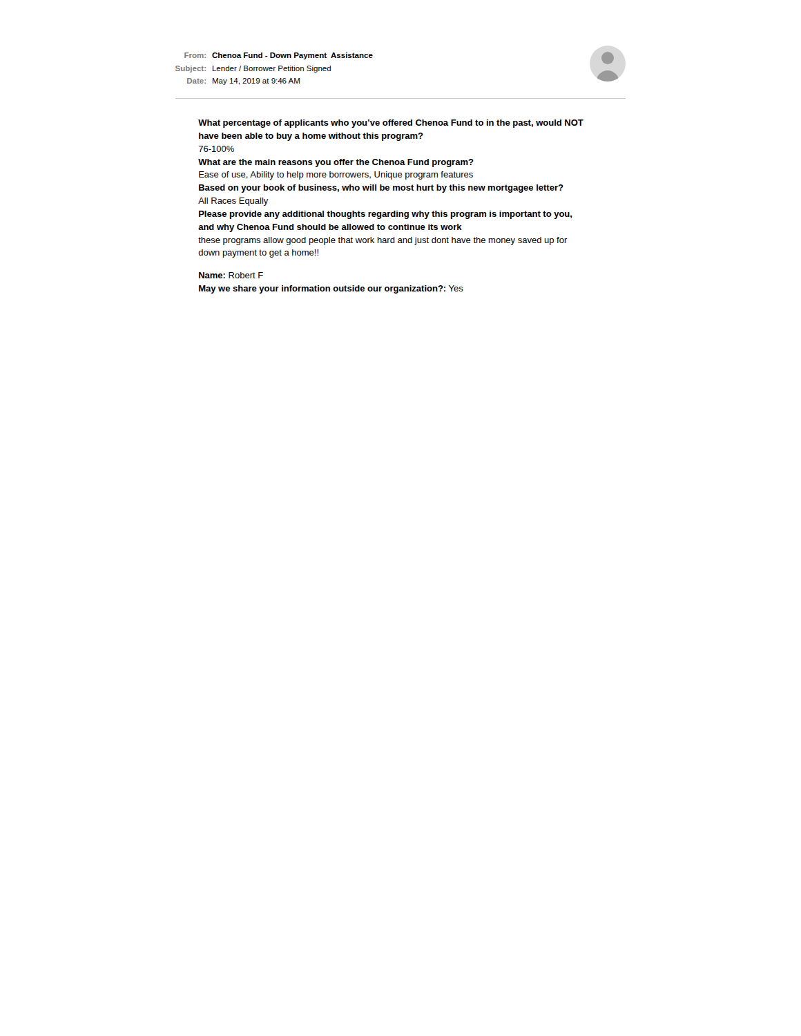| From: | Chenoa Fund - Down Payment Assistance |
| Subject: | Lender / Borrower Petition Signed |
| Date: | May 14, 2019 at 9:46 AM |
What percentage of applicants who you’ve offered Chenoa Fund to in the past, would NOT have been able to buy a home without this program?
76-100%
What are the main reasons you offer the Chenoa Fund program?
Ease of use, Ability to help more borrowers, Unique program features
Based on your book of business, who will be most hurt by this new mortgagee letter?
All Races Equally
Please provide any additional thoughts regarding why this program is important to you, and why Chenoa Fund should be allowed to continue its work
these programs allow good people that work hard and just dont have the money saved up for down payment to get a home!!
Name: Robert F
May we share your information outside our organization?: Yes